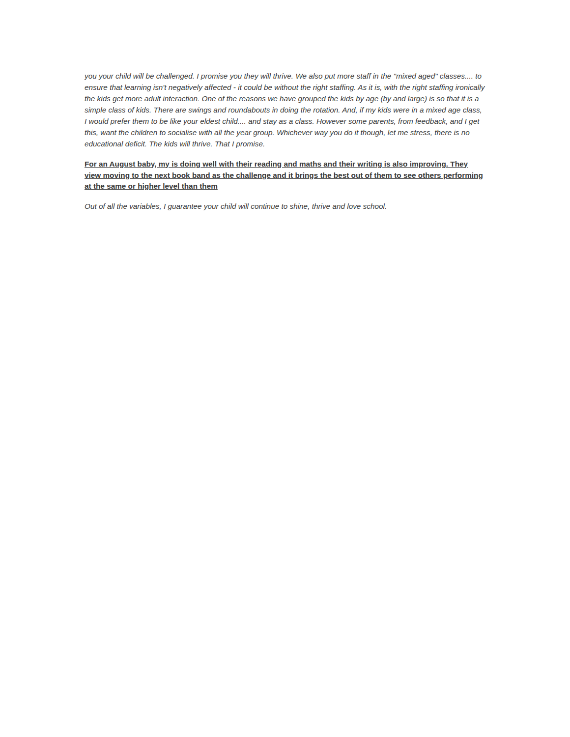you your child will be challenged. I promise you they will thrive. We also put more staff in the "mixed aged" classes.... to ensure that learning isn't negatively affected - it could be without the right staffing. As it is, with the right staffing ironically the kids get more adult interaction. One of the reasons we have grouped the kids by age (by and large) is so that it is a simple class of kids. There are swings and roundabouts in doing the rotation. And, if my kids were in a mixed age class, I would prefer them to be like your eldest child.... and stay as a class. However some parents, from feedback, and I get this, want the children to socialise with all the year group. Whichever way you do it though, let me stress, there is no educational deficit. The kids will thrive. That I promise.
For an August baby, my is doing well with their reading and maths and their writing is also improving. They view moving to the next book band as the challenge and it brings the best out of them to see others performing at the same or higher level than them
Out of all the variables, I guarantee your child will continue to shine, thrive and love school.